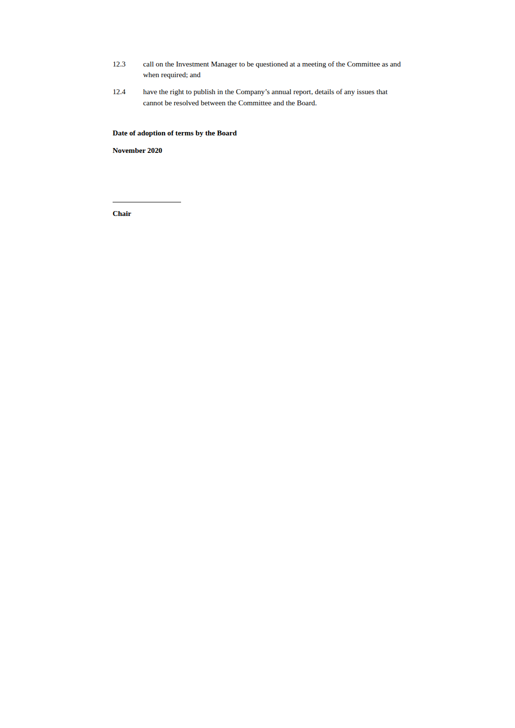12.3
call on the Investment Manager to be questioned at a meeting of the Committee as and when required; and
12.4
have the right to publish in the Company’s annual report, details of any issues that cannot be resolved between the Committee and the Board.
Date of adoption of terms by the Board
November 2020
Chair